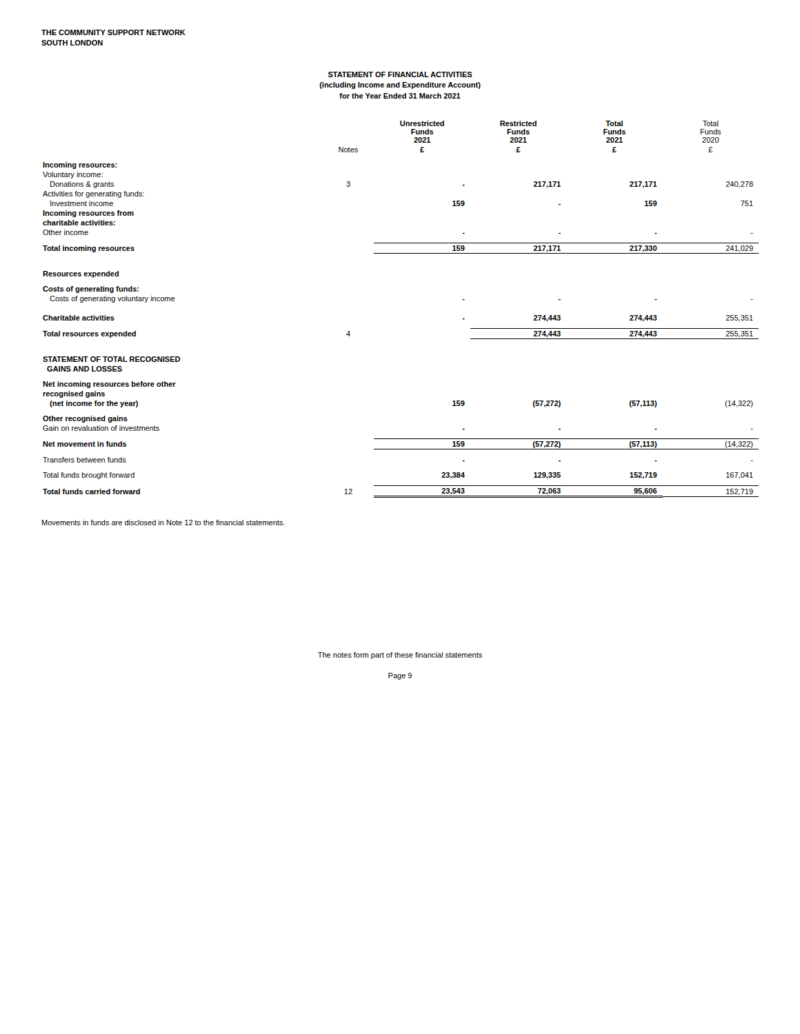THE COMMUNITY SUPPORT NETWORK
SOUTH LONDON
STATEMENT OF FINANCIAL ACTIVITIES
(including Income and Expenditure Account)
for the Year Ended 31 March 2021
| | | Unrestricted Funds 2021 | Restricted Funds 2021 | Total Funds 2021 | Total Funds 2020 |
| | Notes | £ | £ | £ | £ |
| Incoming resources: | | | | | |
| Voluntary income: | | | | | |
| Donations & grants | 3 | - | 217,171 | 217,171 | 240,278 |
| Activities for generating funds: | | | | | |
| Investment income | | 159 | - | 159 | 751 |
| Incoming resources from | | | | | |
| charitable activities: | | | | | |
| Other income | | - | - | - | - |
| Total incoming resources | | 159 | 217,171 | 217,330 | 241,029 |
| Resources expended | | | | | |
| Costs of generating funds: | | | | | |
| Costs of generating voluntary income | | - | - | - | - |
| Charitable activities | | - | 274,443 | 274,443 | 255,351 |
| Total resources expended | 4 | | 274,443 | 274,443 | 255,351 |
| STATEMENT OF TOTAL RECOGNISED | | | | | |
| GAINS AND LOSSES | | | | | |
| Net incoming resources before other | | | | | |
| recognised gains | | | | | |
| (net income for the year) | | 159 | (57,272) | (57,113) | (14,322) |
| Other recognised gains | | | | | |
| Gain on revaluation of investments | | - | - | - | - |
| Net movement in funds | | 159 | (57,272) | (57,113) | (14,322) |
| Transfers between funds | | - | - | - | - |
| Total funds brought forward | | 23,384 | 129,335 | 152,719 | 167,041 |
| Total funds carried forward | 12 | 23,543 | 72,063 | 95,606 | 152,719 |
Movements in funds are disclosed in Note 12 to the financial statements.
The notes form part of these financial statements
Page 9